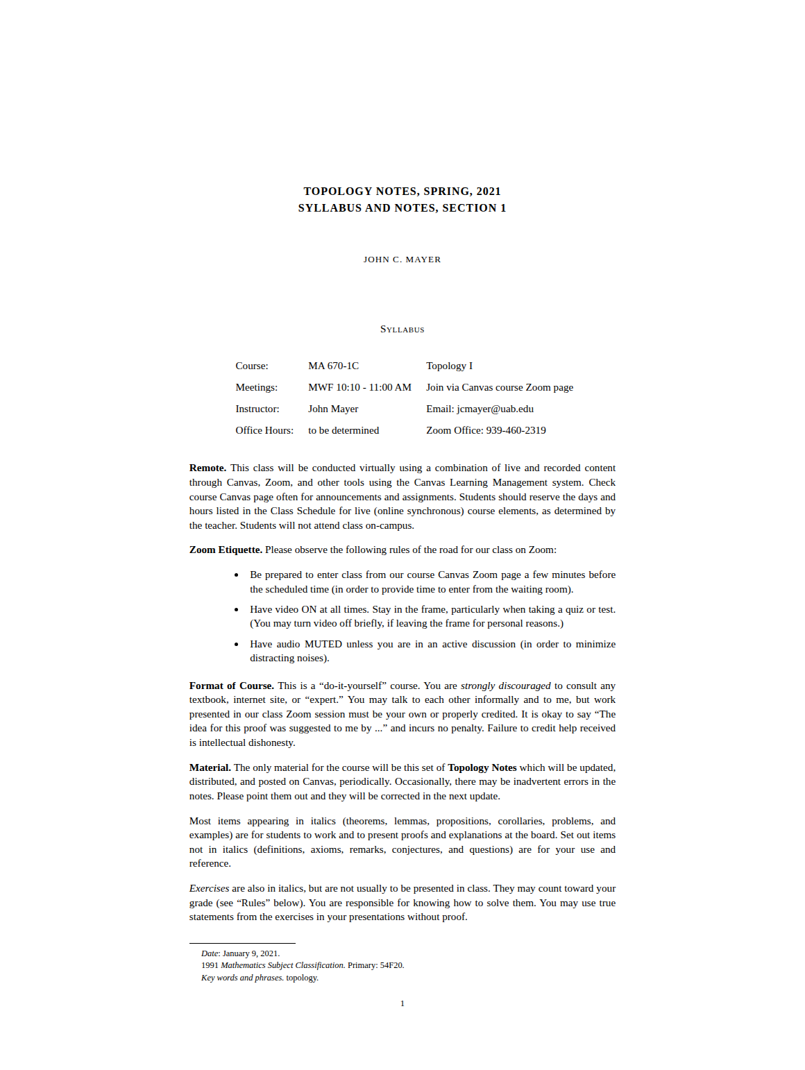Topology Notes, Spring, 2021
Syllabus and Notes, Section 1
John C. Mayer
Syllabus
| Course: | MA 670-1C | Topology I |
| Meetings: | MWF 10:10 - 11:00 AM | Join via Canvas course Zoom page |
| Instructor: | John Mayer | Email: jcmayer@uab.edu |
| Office Hours: | to be determined | Zoom Office: 939-460-2319 |
Remote. This class will be conducted virtually using a combination of live and recorded content through Canvas, Zoom, and other tools using the Canvas Learning Management system. Check course Canvas page often for announcements and assignments. Students should reserve the days and hours listed in the Class Schedule for live (online synchronous) course elements, as determined by the teacher. Students will not attend class on-campus.
Zoom Etiquette. Please observe the following rules of the road for our class on Zoom:
Be prepared to enter class from our course Canvas Zoom page a few minutes before the scheduled time (in order to provide time to enter from the waiting room).
Have video ON at all times. Stay in the frame, particularly when taking a quiz or test. (You may turn video off briefly, if leaving the frame for personal reasons.)
Have audio MUTED unless you are in an active discussion (in order to minimize distracting noises).
Format of Course. This is a “do-it-yourself” course. You are strongly discouraged to consult any textbook, internet site, or “expert.” You may talk to each other informally and to me, but work presented in our class Zoom session must be your own or properly credited. It is okay to say “The idea for this proof was suggested to me by ...” and incurs no penalty. Failure to credit help received is intellectual dishonesty.
Material. The only material for the course will be this set of Topology Notes which will be updated, distributed, and posted on Canvas, periodically. Occasionally, there may be inadvertent errors in the notes. Please point them out and they will be corrected in the next update.
Most items appearing in italics (theorems, lemmas, propositions, corollaries, problems, and examples) are for students to work and to present proofs and explanations at the board. Set out items not in italics (definitions, axioms, remarks, conjectures, and questions) are for your use and reference.
Exercises are also in italics, but are not usually to be presented in class. They may count toward your grade (see “Rules” below). You are responsible for knowing how to solve them. You may use true statements from the exercises in your presentations without proof.
Date: January 9, 2021.
1991 Mathematics Subject Classification. Primary: 54F20.
Key words and phrases. topology.
1